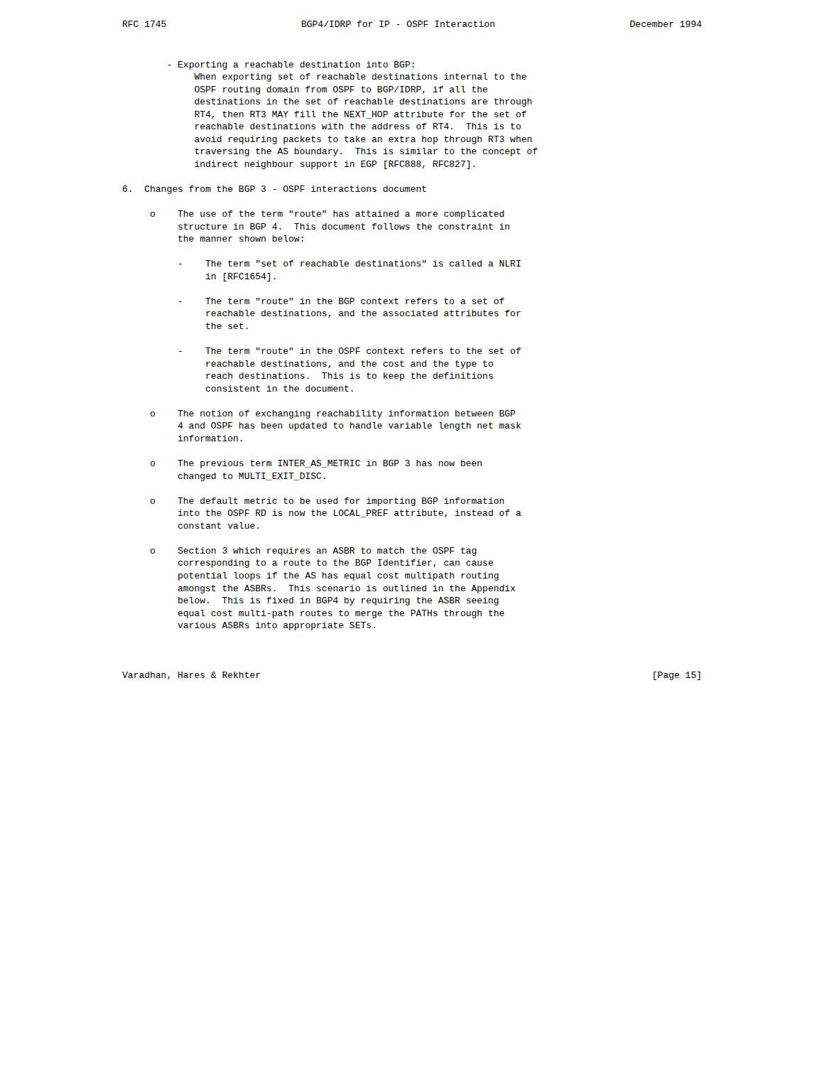RFC 1745 BGP4/IDRP for IP - OSPF Interaction December 1994
        - Exporting a reachable destination into BGP:
             When exporting set of reachable destinations internal to the
             OSPF routing domain from OSPF to BGP/IDRP, if all the
             destinations in the set of reachable destinations are through
             RT4, then RT3 MAY fill the NEXT_HOP attribute for the set of
             reachable destinations with the address of RT4.  This is to
             avoid requiring packets to take an extra hop through RT3 when
             traversing the AS boundary.  This is similar to the concept of
             indirect neighbour support in EGP [RFC888, RFC827].

6.  Changes from the BGP 3 - OSPF interactions document

     o    The use of the term "route" has attained a more complicated
          structure in BGP 4.  This document follows the constraint in
          the manner shown below:

          -    The term "set of reachable destinations" is called a NLRI
               in [RFC1654].

          -    The term "route" in the BGP context refers to a set of
               reachable destinations, and the associated attributes for
               the set.

          -    The term "route" in the OSPF context refers to the set of
               reachable destinations, and the cost and the type to
               reach destinations.  This is to keep the definitions
               consistent in the document.

     o    The notion of exchanging reachability information between BGP
          4 and OSPF has been updated to handle variable length net mask
          information.

     o    The previous term INTER_AS_METRIC in BGP 3 has now been
          changed to MULTI_EXIT_DISC.

     o    The default metric to be used for importing BGP information
          into the OSPF RD is now the LOCAL_PREF attribute, instead of a
          constant value.

     o    Section 3 which requires an ASBR to match the OSPF tag
          corresponding to a route to the BGP Identifier, can cause
          potential loops if the AS has equal cost multipath routing
          amongst the ASBRs.  This scenario is outlined in the Appendix
          below.  This is fixed in BGP4 by requiring the ASBR seeing
          equal cost multi-path routes to merge the PATHs through the
          various ASBRs into appropriate SETs.
Varadhan, Hares & Rekhter [Page 15]